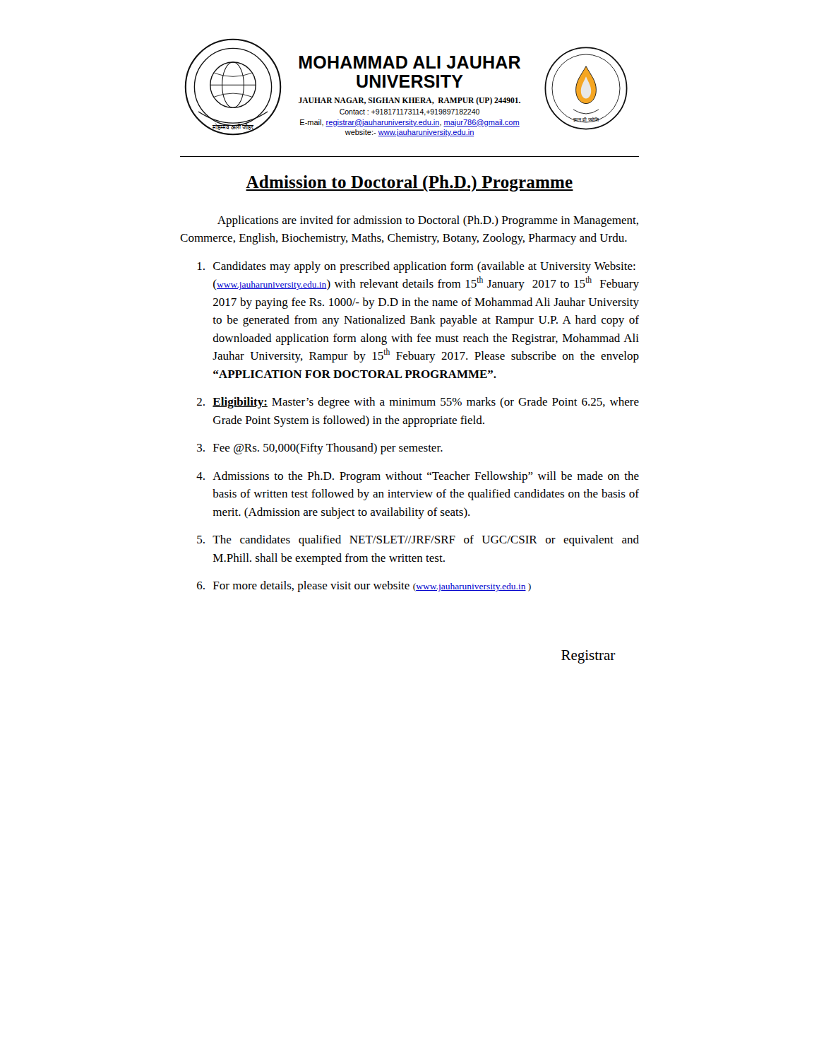MOHAMMAD ALI JAUHAR UNIVERSITY
JAUHAR NAGAR, SIGHAN KHERA, RAMPUR (UP) 244901.
Contact : +918171173114,+919897182240
E-mail, registrar@jauharuniversity.edu.in, majur786@gmail.com
website:- www.jauharuniversity.edu.in
Admission to Doctoral (Ph.D.) Programme
Applications are invited for admission to Doctoral (Ph.D.) Programme in Management, Commerce, English, Biochemistry, Maths, Chemistry, Botany, Zoology, Pharmacy and Urdu.
Candidates may apply on prescribed application form (available at University Website: (www.jauharuniversity.edu.in) with relevant details from 15th January 2017 to 15th Febuary 2017 by paying fee Rs. 1000/- by D.D in the name of Mohammad Ali Jauhar University to be generated from any Nationalized Bank payable at Rampur U.P. A hard copy of downloaded application form along with fee must reach the Registrar, Mohammad Ali Jauhar University, Rampur by 15th Febuary 2017. Please subscribe on the envelop “APPLICATION FOR DOCTORAL PROGRAMME”.
Eligibility: Master’s degree with a minimum 55% marks (or Grade Point 6.25, where Grade Point System is followed) in the appropriate field.
Fee @Rs. 50,000(Fifty Thousand) per semester.
Admissions to the Ph.D. Program without “Teacher Fellowship” will be made on the basis of written test followed by an interview of the qualified candidates on the basis of merit. (Admission are subject to availability of seats).
The candidates qualified NET/SLET//JRF/SRF of UGC/CSIR or equivalent and M.Phill. shall be exempted from the written test.
For more details, please visit our website (www.jauharuniversity.edu.in )
Registrar